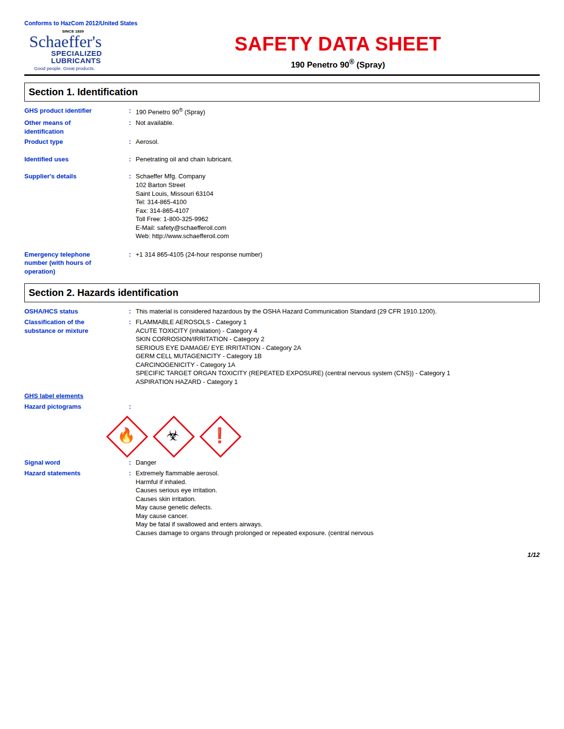Conforms to HazCom 2012/United States
SINCE 1839
Schaeffer's
SPECIALIZED
LUBRICANTS
Good people. Great products.
SAFETY DATA SHEET
190 Penetro 90® (Spray)
Section 1. Identification
| GHS product identifier | : | 190 Penetro 90 ® (Spray) |
| Other means of identification | : | Not available. |
| Product type | : | Aerosol. |
| Identified uses | : | Penetrating oil and chain lubricant. |
| Supplier's details | : | Schaeffer Mfg. Company 102 Barton Street Saint Louis, Missouri 63104 Tel: 314-865-4100 Fax: 314-865-4107 Toll Free: 1-800-325-9962 E-Mail: safety@schaefferoil.com Web: http://www.schaefferoil.com |
| Emergency telephone number (with hours of operation) | : | +1 314 865-4105 (24-hour response number) |
Section 2. Hazards identification
| OSHA/HCS status | : | This material is considered hazardous by the OSHA Hazard Communication Standard (29 CFR 1910.1200). |
| Classification of the substance or mixture | : | FLAMMABLE AEROSOLS - Category 1 ACUTE TOXICITY (inhalation) - Category 4 SKIN CORROSION/IRRITATION - Category 2 SERIOUS EYE DAMAGE/ EYE IRRITATION - Category 2A GERM CELL MUTAGENICITY - Category 1B CARCINOGENICITY - Category 1A SPECIFIC TARGET ORGAN TOXICITY (REPEATED EXPOSURE) (central nervous system (CNS)) - Category 1 ASPIRATION HAZARD - Category 1 |
GHS label elements
| Hazard pictograms | : | |
🔥
☣
❗
| Signal word | : | Danger |
| Hazard statements | : | Extremely flammable aerosol. Harmful if inhaled. Causes serious eye irritation. Causes skin irritation. May cause genetic defects. May cause cancer. May be fatal if swallowed and enters airways. Causes damage to organs through prolonged or repeated exposure. (central nervous |
1/12